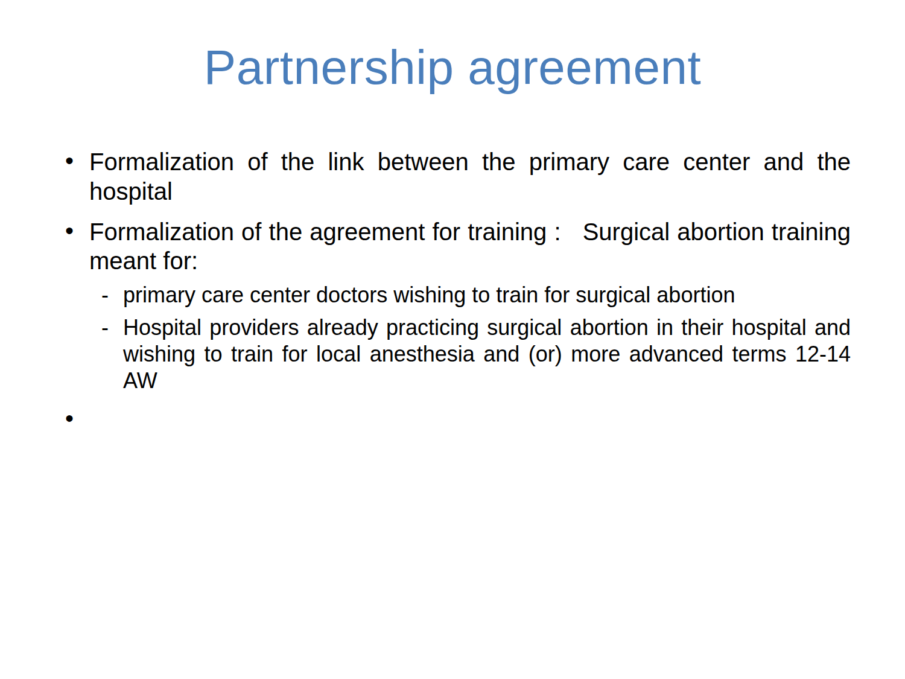Partnership agreement
Formalization of the link between the primary care center and the hospital
Formalization of the agreement for training : Surgical abortion training meant for:
primary care center doctors wishing to train for surgical abortion
Hospital providers already practicing surgical abortion in their hospital and wishing to train for local anesthesia and (or) more advanced terms 12-14 AW